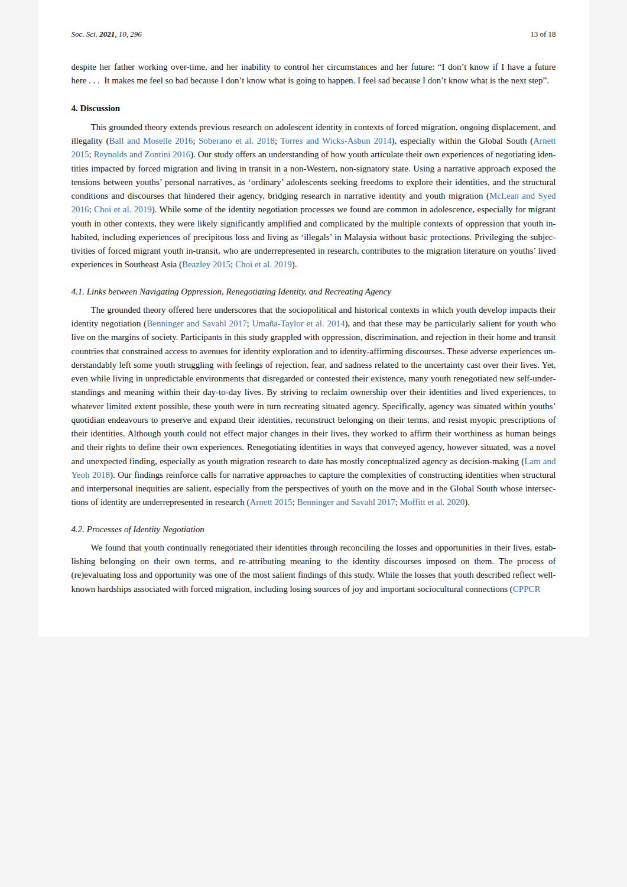Soc. Sci. 2021, 10, 296 13 of 18
despite her father working over-time, and her inability to control her circumstances and her future: “I don’t know if I have a future here . . . It makes me feel so bad because I don’t know what is going to happen. I feel sad because I don’t know what is the next step”.
4. Discussion
This grounded theory extends previous research on adolescent identity in contexts of forced migration, ongoing displacement, and illegality (Ball and Moselle 2016; Soberano et al. 2018; Torres and Wicks-Asbun 2014), especially within the Global South (Arnett 2015; Reynolds and Zontini 2016). Our study offers an understanding of how youth articulate their own experiences of negotiating identities impacted by forced migration and living in transit in a non-Western, non-signatory state. Using a narrative approach exposed the tensions between youths’ personal narratives, as ‘ordinary’ adolescents seeking freedoms to explore their identities, and the structural conditions and discourses that hindered their agency, bridging research in narrative identity and youth migration (McLean and Syed 2016; Choi et al. 2019). While some of the identity negotiation processes we found are common in adolescence, especially for migrant youth in other contexts, they were likely significantly amplified and complicated by the multiple contexts of oppression that youth inhabited, including experiences of precipitous loss and living as ‘illegals’ in Malaysia without basic protections. Privileging the subjectivities of forced migrant youth in-transit, who are underrepresented in research, contributes to the migration literature on youths’ lived experiences in Southeast Asia (Beazley 2015; Choi et al. 2019).
4.1. Links between Navigating Oppression, Renegotiating Identity, and Recreating Agency
The grounded theory offered here underscores that the sociopolitical and historical contexts in which youth develop impacts their identity negotiation (Benninger and Savahl 2017; Umaña-Taylor et al. 2014), and that these may be particularly salient for youth who live on the margins of society. Participants in this study grappled with oppression, discrimination, and rejection in their home and transit countries that constrained access to avenues for identity exploration and to identity-affirming discourses. These adverse experiences understandably left some youth struggling with feelings of rejection, fear, and sadness related to the uncertainty cast over their lives. Yet, even while living in unpredictable environments that disregarded or contested their existence, many youth renegotiated new self-understandings and meaning within their day-to-day lives. By striving to reclaim ownership over their identities and lived experiences, to whatever limited extent possible, these youth were in turn recreating situated agency. Specifically, agency was situated within youths’ quotidian endeavours to preserve and expand their identities, reconstruct belonging on their terms, and resist myopic prescriptions of their identities. Although youth could not effect major changes in their lives, they worked to affirm their worthiness as human beings and their rights to define their own experiences. Renegotiating identities in ways that conveyed agency, however situated, was a novel and unexpected finding, especially as youth migration research to date has mostly conceptualized agency as decision-making (Lam and Yeoh 2018). Our findings reinforce calls for narrative approaches to capture the complexities of constructing identities when structural and interpersonal inequities are salient, especially from the perspectives of youth on the move and in the Global South whose intersections of identity are underrepresented in research (Arnett 2015; Benninger and Savahl 2017; Moffitt et al. 2020).
4.2. Processes of Identity Negotiation
We found that youth continually renegotiated their identities through reconciling the losses and opportunities in their lives, establishing belonging on their own terms, and re-attributing meaning to the identity discourses imposed on them. The process of (re)evaluating loss and opportunity was one of the most salient findings of this study. While the losses that youth described reflect well-known hardships associated with forced migration, including losing sources of joy and important sociocultural connections (CPPCR